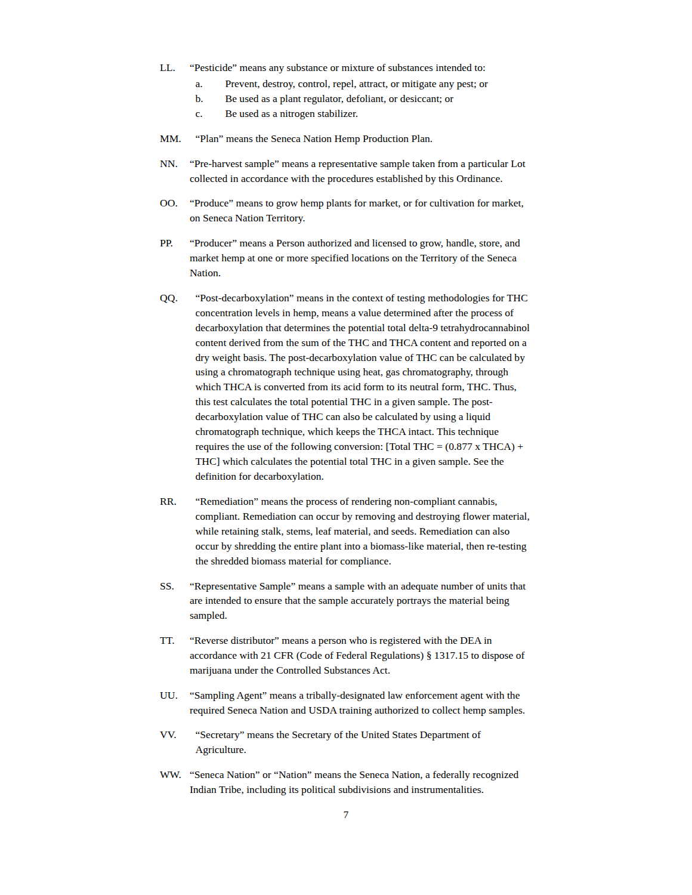LL. “Pesticide” means any substance or mixture of substances intended to:
a. Prevent, destroy, control, repel, attract, or mitigate any pest; or
b. Be used as a plant regulator, defoliant, or desiccant; or
c. Be used as a nitrogen stabilizer.
MM. “Plan” means the Seneca Nation Hemp Production Plan.
NN. “Pre-harvest sample” means a representative sample taken from a particular Lot collected in accordance with the procedures established by this Ordinance.
OO. “Produce” means to grow hemp plants for market, or for cultivation for market, on Seneca Nation Territory.
PP. “Producer” means a Person authorized and licensed to grow, handle, store, and market hemp at one or more specified locations on the Territory of the Seneca Nation.
QQ. “Post-decarboxylation” means in the context of testing methodologies for THC concentration levels in hemp, means a value determined after the process of decarboxylation that determines the potential total delta-9 tetrahydrocannabinol content derived from the sum of the THC and THCA content and reported on a dry weight basis. The post-decarboxylation value of THC can be calculated by using a chromatograph technique using heat, gas chromatography, through which THCA is converted from its acid form to its neutral form, THC. Thus, this test calculates the total potential THC in a given sample. The post-decarboxylation value of THC can also be calculated by using a liquid chromatograph technique, which keeps the THCA intact. This technique requires the use of the following conversion: [Total THC = (0.877 x THCA) + THC] which calculates the potential total THC in a given sample. See the definition for decarboxylation.
RR. “Remediation” means the process of rendering non-compliant cannabis, compliant. Remediation can occur by removing and destroying flower material, while retaining stalk, stems, leaf material, and seeds. Remediation can also occur by shredding the entire plant into a biomass-like material, then re-testing the shredded biomass material for compliance.
SS. “Representative Sample” means a sample with an adequate number of units that are intended to ensure that the sample accurately portrays the material being sampled.
TT. “Reverse distributor” means a person who is registered with the DEA in accordance with 21 CFR (Code of Federal Regulations) § 1317.15 to dispose of marijuana under the Controlled Substances Act.
UU. “Sampling Agent” means a tribally-designated law enforcement agent with the required Seneca Nation and USDA training authorized to collect hemp samples.
VV. “Secretary” means the Secretary of the United States Department of Agriculture.
WW. “Seneca Nation” or “Nation” means the Seneca Nation, a federally recognized Indian Tribe, including its political subdivisions and instrumentalities.
7